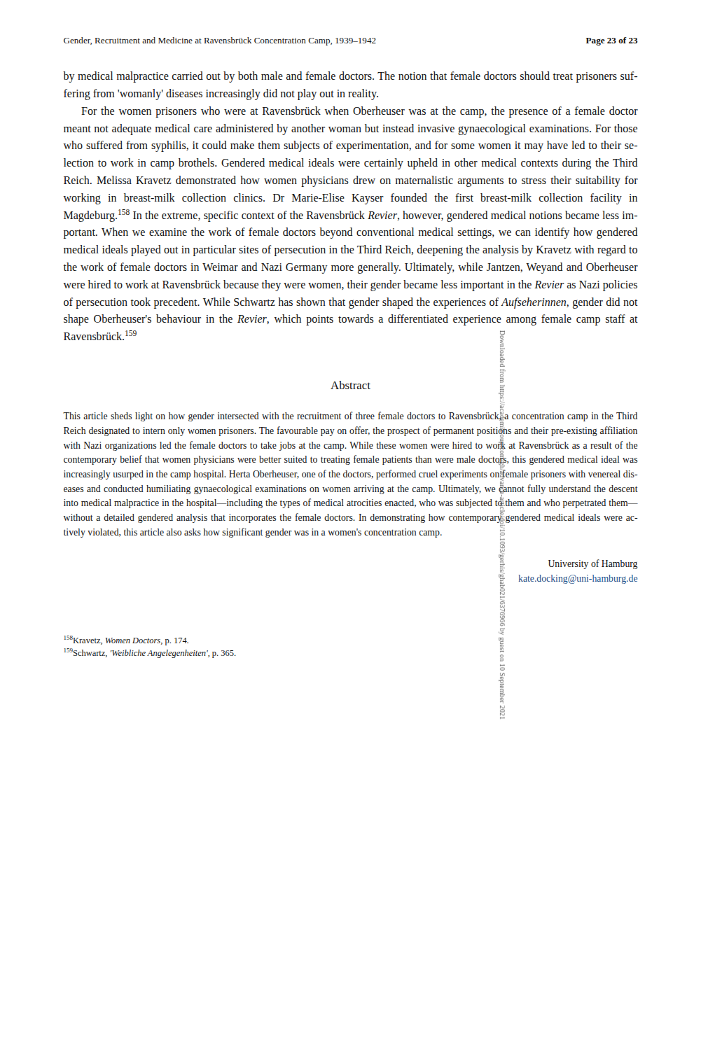Downloaded from https://academic.oup.com/gh/advance-article/doi/10.1093/gerhis/ghab021/6376966 by guest on 10 September 2021
Gender, Recruitment and Medicine at Ravensbrück Concentration Camp, 1939–1942 Page 23 of 23
by medical malpractice carried out by both male and female doctors. The notion that female doctors should treat prisoners suffering from 'womanly' diseases increasingly did not play out in reality.
For the women prisoners who were at Ravensbrück when Oberheuser was at the camp, the presence of a female doctor meant not adequate medical care administered by another woman but instead invasive gynaecological examinations. For those who suffered from syphilis, it could make them subjects of experimentation, and for some women it may have led to their selection to work in camp brothels. Gendered medical ideals were certainly upheld in other medical contexts during the Third Reich. Melissa Kravetz demonstrated how women physicians drew on maternalistic arguments to stress their suitability for working in breast-milk collection clinics. Dr Marie-Elise Kayser founded the first breast-milk collection facility in Magdeburg.158 In the extreme, specific context of the Ravensbrück Revier, however, gendered medical notions became less important. When we examine the work of female doctors beyond conventional medical settings, we can identify how gendered medical ideals played out in particular sites of persecution in the Third Reich, deepening the analysis by Kravetz with regard to the work of female doctors in Weimar and Nazi Germany more generally. Ultimately, while Jantzen, Weyand and Oberheuser were hired to work at Ravensbrück because they were women, their gender became less important in the Revier as Nazi policies of persecution took precedent. While Schwartz has shown that gender shaped the experiences of Aufseherinnen, gender did not shape Oberheuser's behaviour in the Revier, which points towards a differentiated experience among female camp staff at Ravensbrück.159
Abstract
This article sheds light on how gender intersected with the recruitment of three female doctors to Ravensbrück, a concentration camp in the Third Reich designated to intern only women prisoners. The favourable pay on offer, the prospect of permanent positions and their pre-existing affiliation with Nazi organizations led the female doctors to take jobs at the camp. While these women were hired to work at Ravensbrück as a result of the contemporary belief that women physicians were better suited to treating female patients than were male doctors, this gendered medical ideal was increasingly usurped in the camp hospital. Herta Oberheuser, one of the doctors, performed cruel experiments on female prisoners with venereal diseases and conducted humiliating gynaecological examinations on women arriving at the camp. Ultimately, we cannot fully understand the descent into medical malpractice in the hospital—including the types of medical atrocities enacted, who was subjected to them and who perpetrated them—without a detailed gendered analysis that incorporates the female doctors. In demonstrating how contemporary gendered medical ideals were actively violated, this article also asks how significant gender was in a women's concentration camp.
University of Hamburg
kate.docking@uni-hamburg.de
158Kravetz, Women Doctors, p. 174.
159Schwartz, 'Weibliche Angelegenheiten', p. 365.